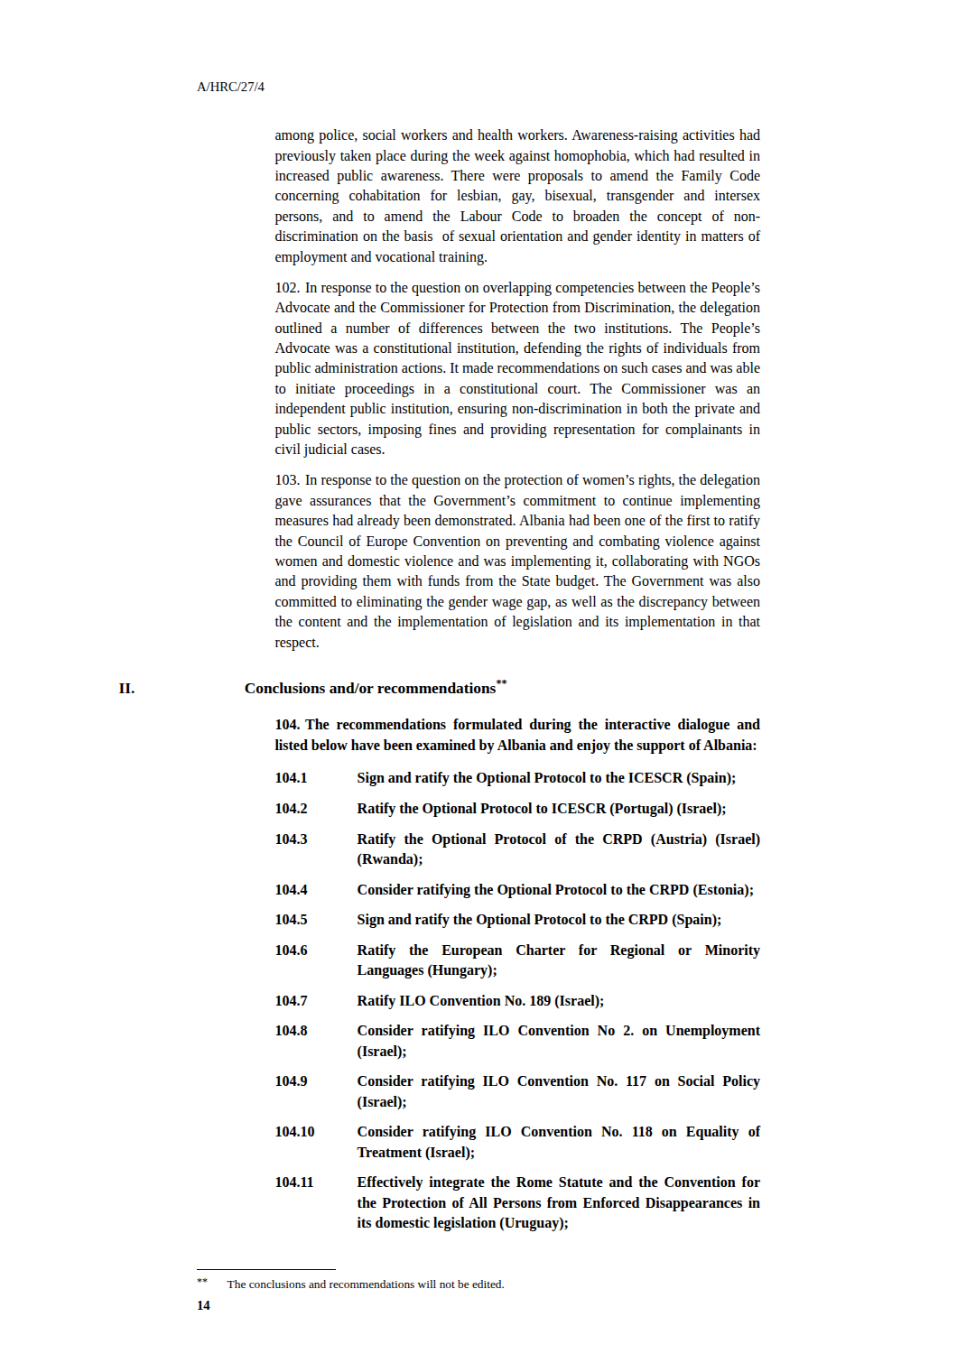A/HRC/27/4
among police, social workers and health workers. Awareness-raising activities had previously taken place during the week against homophobia, which had resulted in increased public awareness. There were proposals to amend the Family Code concerning cohabitation for lesbian, gay, bisexual, transgender and intersex persons, and to amend the Labour Code to broaden the concept of non-discrimination on the basis of sexual orientation and gender identity in matters of employment and vocational training.
102. In response to the question on overlapping competencies between the People’s Advocate and the Commissioner for Protection from Discrimination, the delegation outlined a number of differences between the two institutions. The People’s Advocate was a constitutional institution, defending the rights of individuals from public administration actions. It made recommendations on such cases and was able to initiate proceedings in a constitutional court. The Commissioner was an independent public institution, ensuring non-discrimination in both the private and public sectors, imposing fines and providing representation for complainants in civil judicial cases.
103. In response to the question on the protection of women’s rights, the delegation gave assurances that the Government’s commitment to continue implementing measures had already been demonstrated. Albania had been one of the first to ratify the Council of Europe Convention on preventing and combating violence against women and domestic violence and was implementing it, collaborating with NGOs and providing them with funds from the State budget. The Government was also committed to eliminating the gender wage gap, as well as the discrepancy between the content and the implementation of legislation and its implementation in that respect.
II. Conclusions and/or recommendations**
104. The recommendations formulated during the interactive dialogue and listed below have been examined by Albania and enjoy the support of Albania:
104.1 Sign and ratify the Optional Protocol to the ICESCR (Spain);
104.2 Ratify the Optional Protocol to ICESCR (Portugal) (Israel);
104.3 Ratify the Optional Protocol of the CRPD (Austria) (Israel) (Rwanda);
104.4 Consider ratifying the Optional Protocol to the CRPD (Estonia);
104.5 Sign and ratify the Optional Protocol to the CRPD (Spain);
104.6 Ratify the European Charter for Regional or Minority Languages (Hungary);
104.7 Ratify ILO Convention No. 189 (Israel);
104.8 Consider ratifying ILO Convention No 2. on Unemployment (Israel);
104.9 Consider ratifying ILO Convention No. 117 on Social Policy (Israel);
104.10 Consider ratifying ILO Convention No. 118 on Equality of Treatment (Israel);
104.11 Effectively integrate the Rome Statute and the Convention for the Protection of All Persons from Enforced Disappearances in its domestic legislation (Uruguay);
**The conclusions and recommendations will not be edited.
14